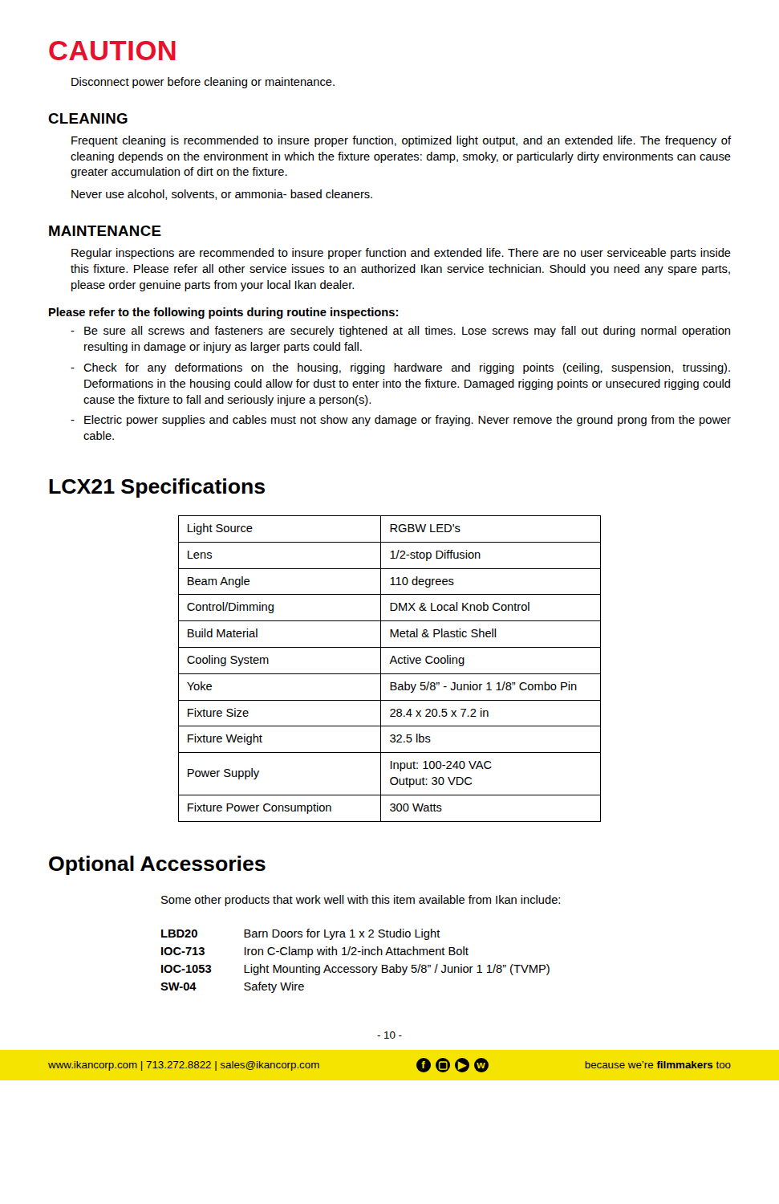CAUTION
Disconnect power before cleaning or maintenance.
CLEANING
Frequent cleaning is recommended to insure proper function, optimized light output, and an extended life. The frequency of cleaning depends on the environment in which the fixture operates: damp, smoky, or particularly dirty environments can cause greater accumulation of dirt on the fixture.
Never use alcohol, solvents, or ammonia- based cleaners.
MAINTENANCE
Regular inspections are recommended to insure proper function and extended life. There are no user serviceable parts inside this fixture. Please refer all other service issues to an authorized Ikan service technician. Should you need any spare parts, please order genuine parts from your local Ikan dealer.
Please refer to the following points during routine inspections:
Be sure all screws and fasteners are securely tightened at all times. Lose screws may fall out during normal operation resulting in damage or injury as larger parts could fall.
Check for any deformations on the housing, rigging hardware and rigging points (ceiling, suspension, trussing). Deformations in the housing could allow for dust to enter into the fixture. Damaged rigging points or unsecured rigging could cause the fixture to fall and seriously injure a person(s).
Electric power supplies and cables must not show any damage or fraying. Never remove the ground prong from the power cable.
LCX21 Specifications
| Light Source | RGBW LED's |
| Lens | 1/2-stop Diffusion |
| Beam Angle | 110 degrees |
| Control/Dimming | DMX & Local Knob Control |
| Build Material | Metal & Plastic Shell |
| Cooling System | Active Cooling |
| Yoke | Baby 5/8” - Junior 1 1/8” Combo Pin |
| Fixture Size | 28.4 x 20.5 x 7.2 in |
| Fixture Weight | 32.5 lbs |
| Power Supply | Input: 100-240 VAC Output: 30 VDC |
| Fixture Power Consumption | 300 Watts |
Optional Accessories
Some other products that work well with this item available from Ikan include:
| LBD20 | Barn Doors for Lyra 1 x 2 Studio Light |
| IOC-713 | Iron C-Clamp with 1/2-inch Attachment Bolt |
| IOC-1053 | Light Mounting Accessory Baby 5/8” / Junior 1 1/8” (TVMP) |
| SW-04 | Safety Wire |
- 10 -
www.ikancorp.com | 713.272.8822 | sales@ikancorp.com
f▢▶w
because we’re filmmakers too